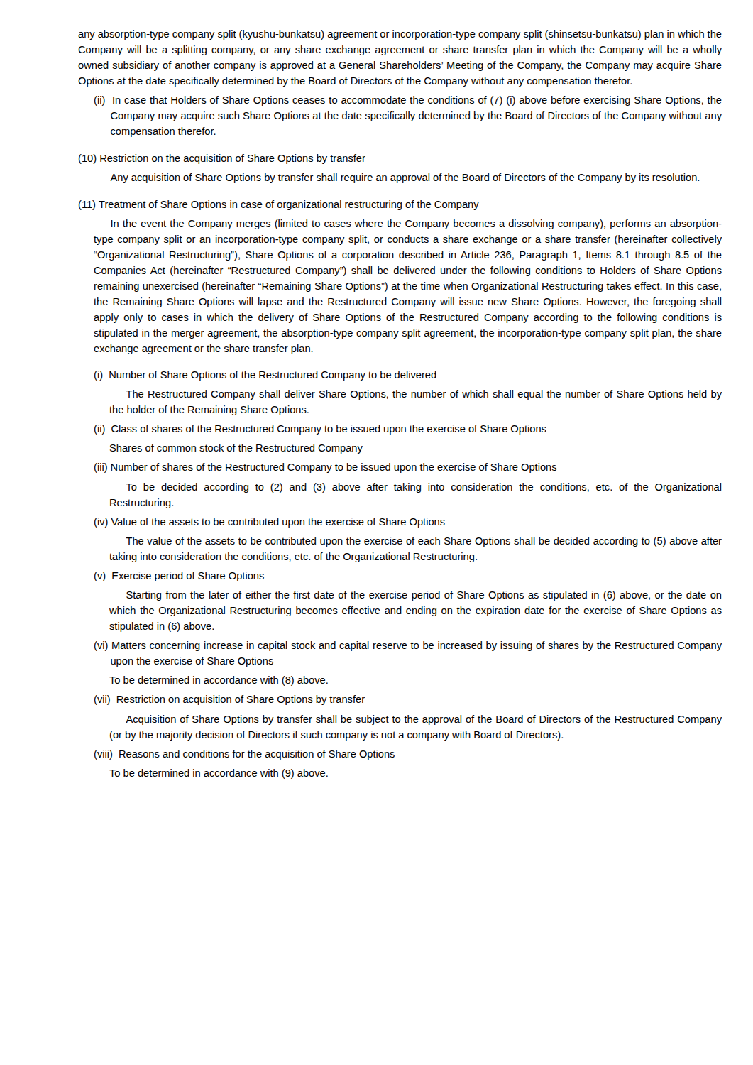any absorption-type company split (kyushu-bunkatsu) agreement or incorporation-type company split (shinsetsu-bunkatsu) plan in which the Company will be a splitting company, or any share exchange agreement or share transfer plan in which the Company will be a wholly owned subsidiary of another company is approved at a General Shareholders’ Meeting of the Company, the Company may acquire Share Options at the date specifically determined by the Board of Directors of the Company without any compensation therefor.
(ii) In case that Holders of Share Options ceases to accommodate the conditions of (7) (i) above before exercising Share Options, the Company may acquire such Share Options at the date specifically determined by the Board of Directors of the Company without any compensation therefor.
(10) Restriction on the acquisition of Share Options by transfer
Any acquisition of Share Options by transfer shall require an approval of the Board of Directors of the Company by its resolution.
(11) Treatment of Share Options in case of organizational restructuring of the Company
In the event the Company merges (limited to cases where the Company becomes a dissolving company), performs an absorption-type company split or an incorporation-type company split, or conducts a share exchange or a share transfer (hereinafter collectively “Organizational Restructuring”), Share Options of a corporation described in Article 236, Paragraph 1, Items 8.1 through 8.5 of the Companies Act (hereinafter “Restructured Company”) shall be delivered under the following conditions to Holders of Share Options remaining unexercised (hereinafter “Remaining Share Options”) at the time when Organizational Restructuring takes effect. In this case, the Remaining Share Options will lapse and the Restructured Company will issue new Share Options. However, the foregoing shall apply only to cases in which the delivery of Share Options of the Restructured Company according to the following conditions is stipulated in the merger agreement, the absorption-type company split agreement, the incorporation-type company split plan, the share exchange agreement or the share transfer plan.
(i) Number of Share Options of the Restructured Company to be delivered
The Restructured Company shall deliver Share Options, the number of which shall equal the number of Share Options held by the holder of the Remaining Share Options.
(ii) Class of shares of the Restructured Company to be issued upon the exercise of Share Options
Shares of common stock of the Restructured Company
(iii) Number of shares of the Restructured Company to be issued upon the exercise of Share Options
To be decided according to (2) and (3) above after taking into consideration the conditions, etc. of the Organizational Restructuring.
(iv) Value of the assets to be contributed upon the exercise of Share Options
The value of the assets to be contributed upon the exercise of each Share Options shall be decided according to (5) above after taking into consideration the conditions, etc. of the Organizational Restructuring.
(v) Exercise period of Share Options
Starting from the later of either the first date of the exercise period of Share Options as stipulated in (6) above, or the date on which the Organizational Restructuring becomes effective and ending on the expiration date for the exercise of Share Options as stipulated in (6) above.
(vi) Matters concerning increase in capital stock and capital reserve to be increased by issuing of shares by the Restructured Company upon the exercise of Share Options
To be determined in accordance with (8) above.
(vii) Restriction on acquisition of Share Options by transfer
Acquisition of Share Options by transfer shall be subject to the approval of the Board of Directors of the Restructured Company (or by the majority decision of Directors if such company is not a company with Board of Directors).
(viii) Reasons and conditions for the acquisition of Share Options
To be determined in accordance with (9) above.